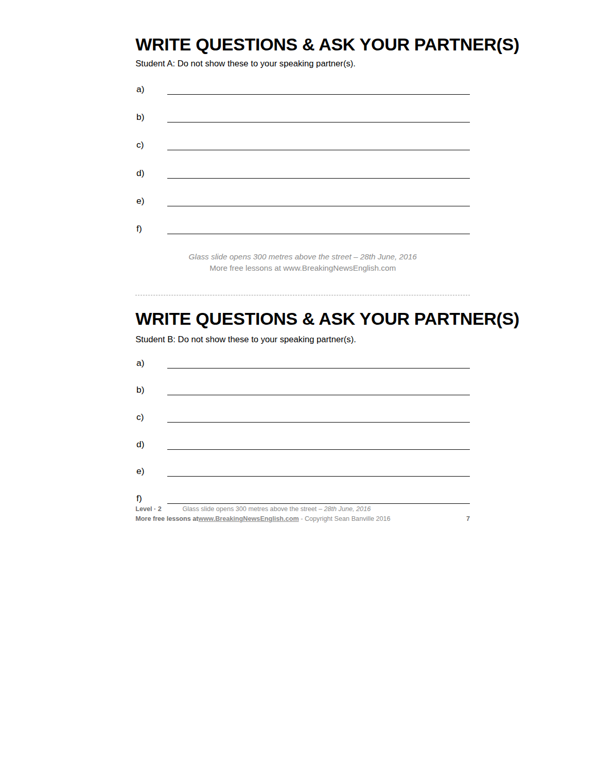WRITE QUESTIONS & ASK YOUR PARTNER(S)
Student A: Do not show these to your speaking partner(s).
a)
b)
c)
d)
e)
f)
Glass slide opens 300 metres above the street – 28th June, 2016
More free lessons at www.BreakingNewsEnglish.com
WRITE QUESTIONS & ASK YOUR PARTNER(S)
Student B: Do not show these to your speaking partner(s).
a)
b)
c)
d)
e)
f)
Level · 2 Glass slide opens 300 metres above the street – 28th June, 2016
More free lessons at www.BreakingNewsEnglish.com - Copyright Sean Banville 2016 7